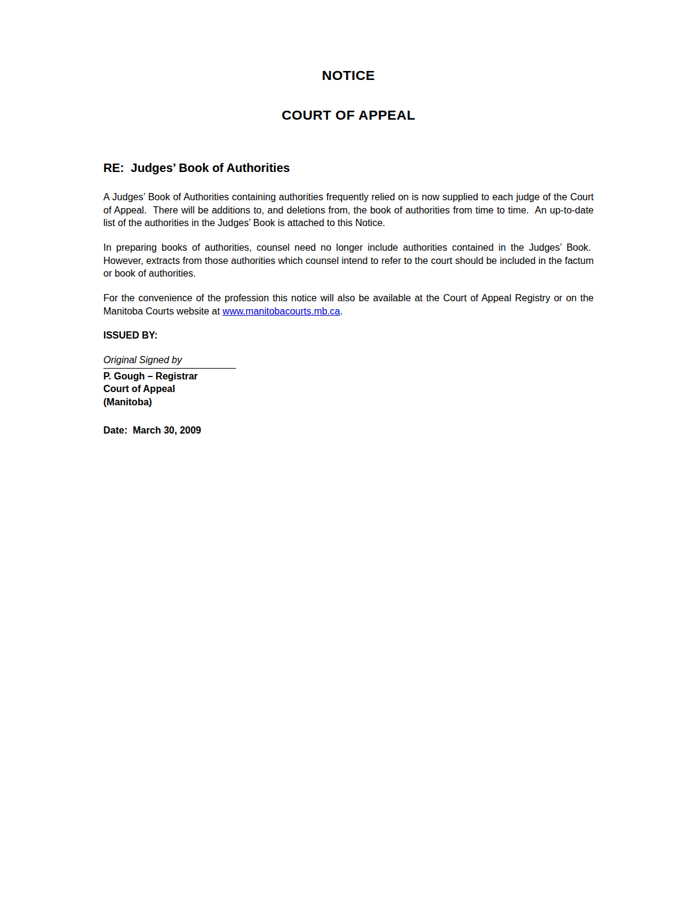NOTICE
COURT OF APPEAL
RE: Judges’ Book of Authorities
A Judges’ Book of Authorities containing authorities frequently relied on is now supplied to each judge of the Court of Appeal. There will be additions to, and deletions from, the book of authorities from time to time. An up-to-date list of the authorities in the Judges’ Book is attached to this Notice.
In preparing books of authorities, counsel need no longer include authorities contained in the Judges’ Book. However, extracts from those authorities which counsel intend to refer to the court should be included in the factum or book of authorities.
For the convenience of the profession this notice will also be available at the Court of Appeal Registry or on the Manitoba Courts website at www.manitobacourts.mb.ca.
ISSUED BY:
Original Signed by
P. Gough – Registrar
Court of Appeal
(Manitoba)
Date: March 30, 2009